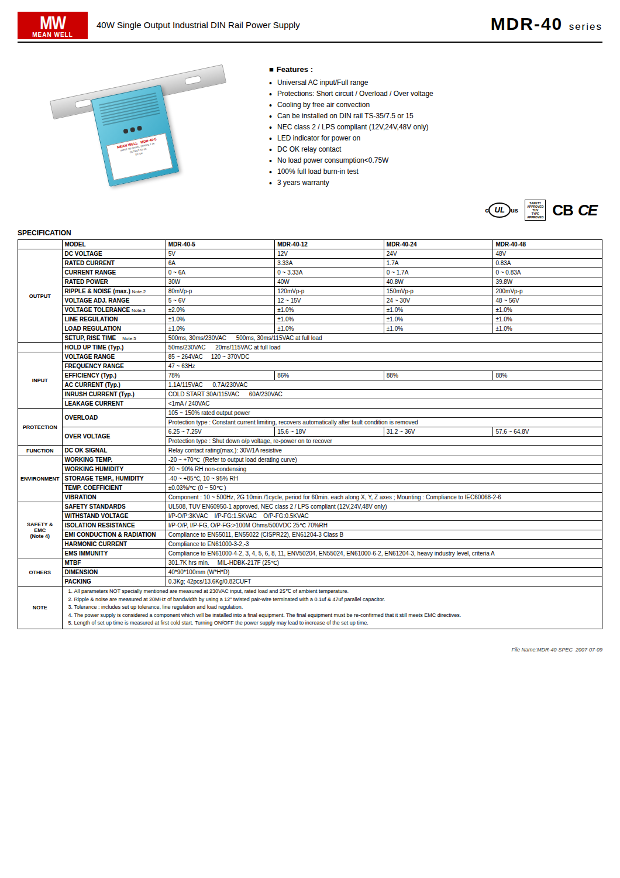MW
MEAN WELL
40W Single Output Industrial DIN Rail Power Supply
MDR-40 series
MEAN WELL MDR-40-5
INPUT: 85-264VAC 50/60Hz 1.1A
OUTPUT: 5V 6A
DC OK
Features :
Universal AC input/Full range
Protections: Short circuit / Overload / Over voltage
Cooling by free air convection
Can be installed on DIN rail TS-35/7.5 or 15
NEC class 2 / LPS compliant (12V,24V,48V only)
LED indicator for power on
DC OK relay contact
No load power consumption<0.75W
100% full load burn-in test
3 years warranty
cUL us SAFETY
APPROVED
TUV
TYPE
APPROVED CB CE
SPECIFICATION
| | MODEL | MDR-40-5 | MDR-40-12 | MDR-40-24 | MDR-40-48 |
| OUTPUT | DC VOLTAGE | 5V | 12V | 24V | 48V |
| RATED CURRENT | 6A | 3.33A | 1.7A | 0.83A |
| CURRENT RANGE | 0 ~ 6A | 0 ~ 3.33A | 0 ~ 1.7A | 0 ~ 0.83A |
| RATED POWER | 30W | 40W | 40.8W | 39.8W |
| RIPPLE & NOISE (max.) Note.2 | 80mVp-p | 120mVp-p | 150mVp-p | 200mVp-p |
| VOLTAGE ADJ. RANGE | 5 ~ 6V | 12 ~ 15V | 24 ~ 30V | 48 ~ 56V |
| VOLTAGE TOLERANCE Note.3 | ±2.0% | ±1.0% | ±1.0% | ±1.0% |
| LINE REGULATION | ±1.0% | ±1.0% | ±1.0% | ±1.0% |
| LOAD REGULATION | ±1.0% | ±1.0% | ±1.0% | ±1.0% |
| SETUP, RISE TIME Note.5 | 500ms, 30ms/230VAC 500ms, 30ms/115VAC at full load |
| | HOLD UP TIME (Typ.) | 50ms/230VAC 20ms/115VAC at full load |
| INPUT | VOLTAGE RANGE | 85 ~ 264VAC 120 ~ 370VDC |
| FREQUENCY RANGE | 47 ~ 63Hz |
| EFFICIENCY (Typ.) | 78% | 86% | 88% | 88% |
| AC CURRENT (Typ.) | 1.1A/115VAC 0.7A/230VAC |
| INRUSH CURRENT (Typ.) | COLD START 30A/115VAC 60A/230VAC |
| LEAKAGE CURRENT | <1mA / 240VAC |
| PROTECTION | OVERLOAD | 105 ~ 150% rated output power |
| Protection type : Constant current limiting, recovers automatically after fault condition is removed |
| OVER VOLTAGE | 6.25 ~ 7.25V | 15.6 ~ 18V | 31.2 ~ 36V | 57.6 ~ 64.8V |
| Protection type : Shut down o/p voltage, re-power on to recover |
| FUNCTION | DC OK SIGNAL | Relay contact rating(max.): 30V/1A resistive |
| ENVIRONMENT | WORKING TEMP. | -20 ~ +70℃ (Refer to output load derating curve) |
| WORKING HUMIDITY | 20 ~ 90% RH non-condensing |
| STORAGE TEMP., HUMIDITY | -40 ~ +85℃, 10 ~ 95% RH |
| TEMP. COEFFICIENT | ±0.03%/℃ (0 ~ 50℃ ) |
| VIBRATION | Component : 10 ~ 500Hz, 2G 10min./1cycle, period for 60min. each along X, Y, Z axes ; Mounting : Compliance to IEC60068-2-6 |
| SAFETY & EMC (Note 4) | SAFETY STANDARDS | UL508, TUV EN60950-1 approved, NEC class 2 / LPS compliant (12V,24V,48V only) |
| WITHSTAND VOLTAGE | I/P-O/P:3KVAC I/P-FG:1.5KVAC O/P-FG:0.5KVAC |
| ISOLATION RESISTANCE | I/P-O/P, I/P-FG, O/P-FG:>100M Ohms/500VDC 25℃ 70%RH |
| EMI CONDUCTION & RADIATION | Compliance to EN55011, EN55022 (CISPR22), EN61204-3 Class B |
| HARMONIC CURRENT | Compliance to EN61000-3-2,-3 |
| EMS IMMUNITY | Compliance to EN61000-4-2, 3, 4, 5, 6, 8, 11, ENV50204, EN55024, EN61000-6-2, EN61204-3, heavy industry level, criteria A |
| OTHERS | MTBF | 301.7K hrs min. MIL-HDBK-217F (25℃) |
| DIMENSION | 40*90*100mm (W*H*D) |
| PACKING | 0.3Kg; 42pcs/13.6Kg/0.82CUFT |
| NOTE | All parameters NOT specially mentioned are measured at 230VAC input, rated load and 25℃ of ambient temperature. Ripple & noise are measured at 20MHz of bandwidth by using a 12" twisted pair-wire terminated with a 0.1uf & 47uf parallel capacitor. Tolerance : includes set up tolerance, line regulation and load regulation. The power supply is considered a component which will be installed into a final equipment. The final equipment must be re-confirmed that it still meets EMC directives. Length of set up time is measured at first cold start. Turning ON/OFF the power supply may lead to increase of the set up time. |
File Name:MDR-40-SPEC 2007-07-09